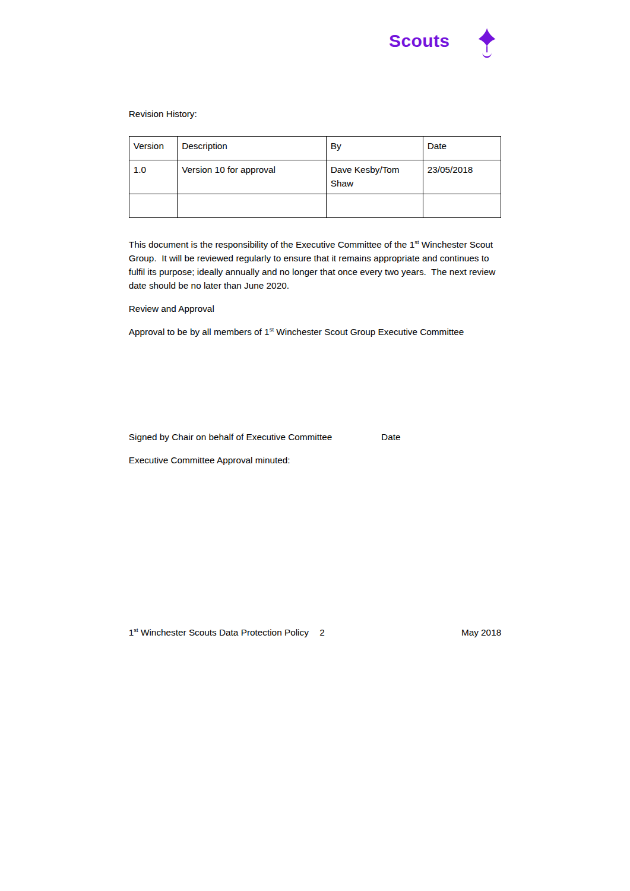Scouts
Revision History:
| Version | Description | By | Date |
| 1.0 | Version 10 for approval | Dave Kesby/Tom Shaw | 23/05/2018 |
This document is the responsibility of the Executive Committee of the 1st Winchester Scout Group. It will be reviewed regularly to ensure that it remains appropriate and continues to fulfil its purpose; ideally annually and no longer that once every two years. The next review date should be no later than June 2020.
Review and Approval
Approval to be by all members of 1st Winchester Scout Group Executive Committee
Signed by Chair on behalf of Executive Committee Date
Executive Committee Approval minuted:
1st Winchester Scouts Data Protection Policy
2
May 2018